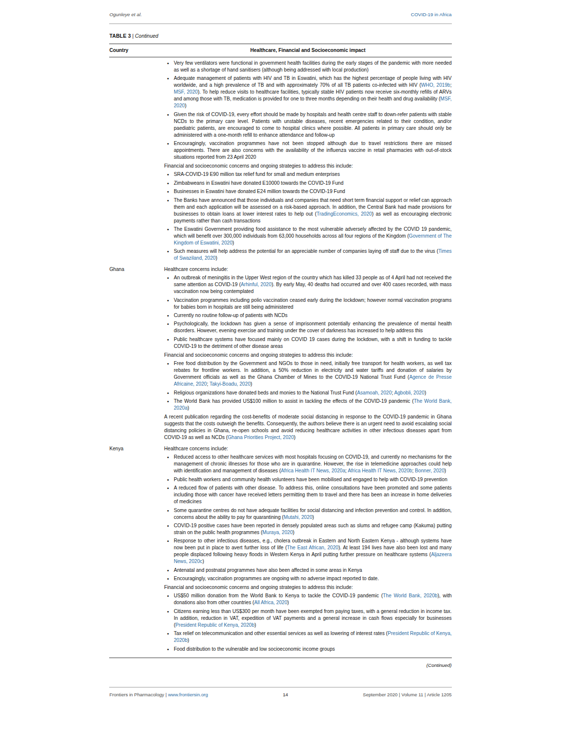Ogunleye et al.
COVID-19 in Africa
TABLE 3 | Continued
| Country | Healthcare, Financial and Socioeconomic impact |
| --- | --- |
| | Very few ventilators were functional in government health facilities during the early stages of the pandemic with more needed as well as a shortage of hand sanitisers (although being addressed with local production) Adequate management of patients with HIV and TB in Eswatini, which has the highest percentage of people living with HIV worldwide, and a high prevalence of TB and with approximately 70% of all TB patients co-infected with HIV ( WHO, 2019b ; MSF, 2020 ). To help reduce visits to healthcare facilities, typically stable HIV patients now receive six-monthly refills of ARVs and among those with TB, medication is provided for one to three months depending on their health and drug availability ( MSF, 2020 ) Given the risk of COVID-19, every effort should be made by hospitals and health centre staff to down-refer patients with stable NCDs to the primary care level. Patients with unstable diseases, recent emergencies related to their condition, and/or paediatric patients, are encouraged to come to hospital clinics where possible. All patients in primary care should only be administered with a one-month refill to enhance attendance and follow-up Encouragingly, vaccination programmes have not been stopped although due to travel restrictions there are missed appointments. There are also concerns with the availability of the influenza vaccine in retail pharmacies with out-of-stock situations reported from 23 April 2020 Financial and socioeconomic concerns and ongoing strategies to address this include: SRA-COVID-19 E90 million tax relief fund for small and medium enterprises Zimbabweans in Eswatini have donated E10000 towards the COVID-19 Fund Businesses in Eswatini have donated E24 million towards the COVID-19 Fund The Banks have announced that those individuals and companies that need short term financial support or relief can approach them and each application will be assessed on a risk-based approach. In addition, the Central Bank had made provisions for businesses to obtain loans at lower interest rates to help out ( TradingEconomics, 2020 ) as well as encouraging electronic payments rather than cash transactions The Eswatini Government providing food assistance to the most vulnerable adversely affected by the COVID 19 pandemic, which will benefit over 300,000 individuals from 63,000 households across all four regions of the Kingdom ( Government of The Kingdom of Eswatini, 2020 ) Such measures will help address the potential for an appreciable number of companies laying off staff due to the virus ( Times of Swaziland, 2020 ) |
| Ghana | Healthcare concerns include: An outbreak of meningitis in the Upper West region of the country which has killed 33 people as of 4 April had not received the same attention as COVID-19 ( Arhinful, 2020 ). By early May, 40 deaths had occurred and over 400 cases recorded, with mass vaccination now being contemplated Vaccination programmes including polio vaccination ceased early during the lockdown; however normal vaccination programs for babies born in hospitals are still being administered Currently no routine follow-up of patients with NCDs Psychologically, the lockdown has given a sense of imprisonment potentially enhancing the prevalence of mental health disorders. However, evening exercise and training under the cover of darkness has increased to help address this Public healthcare systems have focused mainly on COVID 19 cases during the lockdown, with a shift in funding to tackle COVID-19 to the detriment of other disease areas Financial and socioeconomic concerns and ongoing strategies to address this include: Free food distribution by the Government and NGOs to those in need, initially free transport for health workers, as well tax rebates for frontline workers. In addition, a 50% reduction in electricity and water tariffs and donation of salaries by Government officials as well as the Ghana Chamber of Mines to the COVID-19 National Trust Fund ( Agence de Presse Africaine, 2020 ; Takyi-Boadu, 2020 ) Religious organizations have donated beds and monies to the National Trust Fund ( Asamoah, 2020 ; Agbobli, 2020 ) The World Bank has provided US$100 million to assist in tackling the effects of the COVID-19 pandemic ( The World Bank, 2020a ) A recent publication regarding the cost-benefits of moderate social distancing in response to the COVID-19 pandemic in Ghana suggests that the costs outweigh the benefits. Consequently, the authors believe there is an urgent need to avoid escalating social distancing policies in Ghana, re-open schools and avoid reducing healthcare activities in other infectious diseases apart from COVID-19 as well as NCDs ( Ghana Priorities Project, 2020 ) |
| Kenya | Healthcare concerns include: Reduced access to other healthcare services with most hospitals focusing on COVID-19, and currently no mechanisms for the management of chronic illnesses for those who are in quarantine. However, the rise in telemedicine approaches could help with identification and management of diseases ( Africa Health IT News, 2020a ; Africa Health IT News, 2020b ; Bonner, 2020 ) Public health workers and community health volunteers have been mobilised and engaged to help with COVID-19 prevention A reduced flow of patients with other disease. To address this, online consultations have been promoted and some patients including those with cancer have received letters permitting them to travel and there has been an increase in home deliveries of medicines Some quarantine centres do not have adequate facilities for social distancing and infection prevention and control. In addition, concerns about the ability to pay for quarantining ( Mutahi, 2020 ) COVID-19 positive cases have been reported in densely populated areas such as slums and refugee camp (Kakuma) putting strain on the public health programmes ( Muraya, 2020 ) Response to other infectious diseases, e.g., cholera outbreak in Eastern and North Eastern Kenya - although systems have now been put in place to avert further loss of life ( The East African, 2020 ). At least 194 lives have also been lost and many people displaced following heavy floods in Western Kenya in April putting further pressure on healthcare systems ( Aljazeera News, 2020c ) Antenatal and postnatal programmes have also been affected in some areas in Kenya Encouragingly, vaccination programmes are ongoing with no adverse impact reported to date. Financial and socioeconomic concerns and ongoing strategies to address this include: US$50 million donation from the World Bank to Kenya to tackle the COVID-19 pandemic ( The World Bank, 2020b ), with donations also from other countries ( All Africa, 2020 ) Citizens earning less than US$300 per month have been exempted from paying taxes, with a general reduction in income tax. In addition, reduction in VAT, expedition of VAT payments and a general increase in cash flows especially for businesses ( President Republic of Kenya, 2020b ) Tax relief on telecommunication and other essential services as well as lowering of interest rates ( President Republic of Kenya, 2020b ) Food distribution to the vulnerable and low socioeconomic income groups |
(Continued)
Frontiers in Pharmacology | www.frontiersin.org
14
September 2020 | Volume 11 | Article 1205